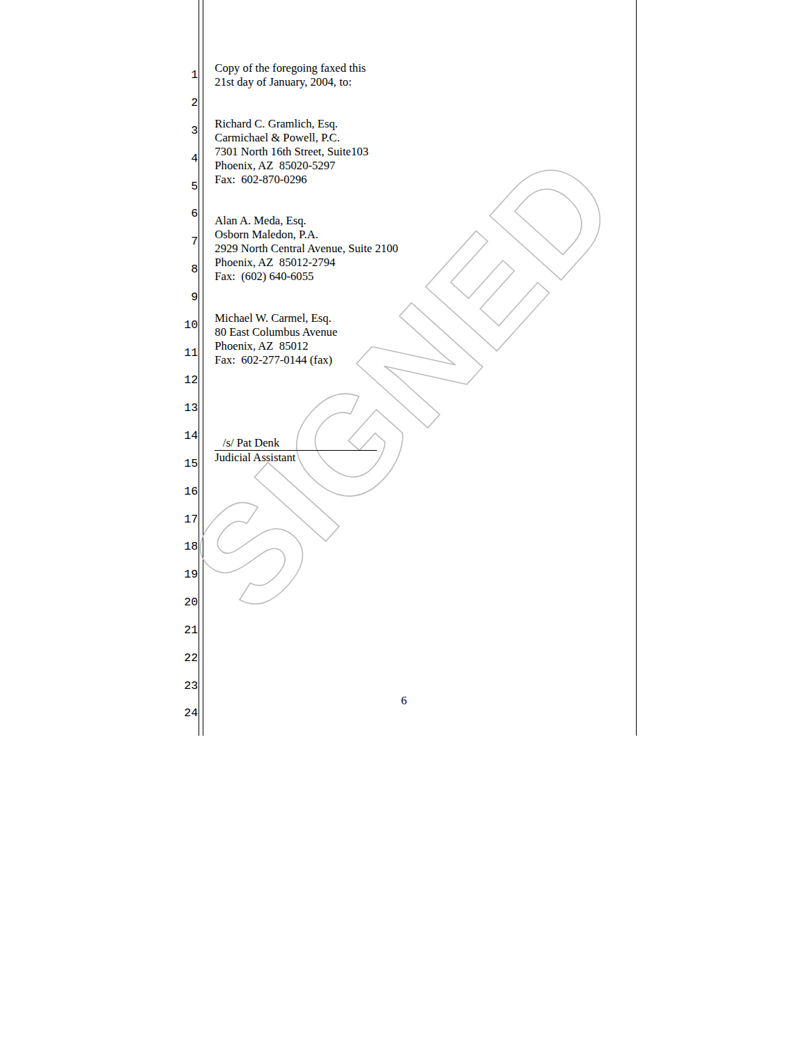SIGNED
1
2
3
4
5
6
7
8
9
10
11
12
13
14
15
16
17
18
19
20
21
22
23
24
25
26
27
28
Copy of the foregoing faxed this
21st day of January, 2004, to:
Richard C. Gramlich, Esq.
Carmichael & Powell, P.C.
7301 North 16th Street, Suite103
Phoenix, AZ 85020-5297
Fax: 602-870-0296
Alan A. Meda, Esq.
Osborn Maledon, P.A.
2929 North Central Avenue, Suite 2100
Phoenix, AZ 85012-2794
Fax: (602) 640-6055
Michael W. Carmel, Esq.
80 East Columbus Avenue
Phoenix, AZ 85012
Fax: 602-277-0144 (fax)
/s/ Pat Denk
Judicial Assistant
6